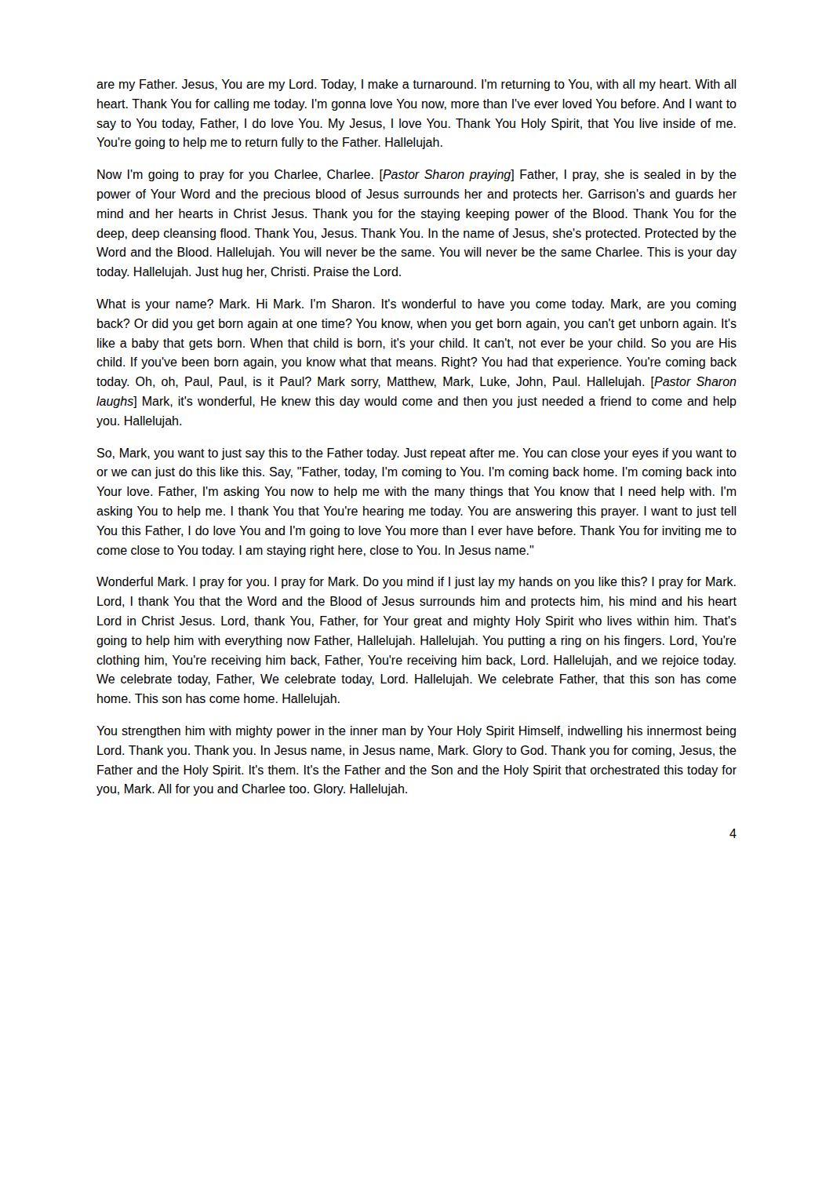are my Father. Jesus, You are my Lord. Today, I make a turnaround. I'm returning to You, with all my heart. With all heart. Thank You for calling me today. I'm gonna love You now, more than I've ever loved You before. And I want to say to You today, Father, I do love You. My Jesus, I love You. Thank You Holy Spirit, that You live inside of me. You're going to help me to return fully to the Father. Hallelujah.
Now I'm going to pray for you Charlee, Charlee. [Pastor Sharon praying] Father, I pray, she is sealed in by the power of Your Word and the precious blood of Jesus surrounds her and protects her. Garrison's and guards her mind and her hearts in Christ Jesus. Thank you for the staying keeping power of the Blood. Thank You for the deep, deep cleansing flood. Thank You, Jesus. Thank You. In the name of Jesus, she's protected. Protected by the Word and the Blood. Hallelujah. You will never be the same. You will never be the same Charlee. This is your day today. Hallelujah. Just hug her, Christi. Praise the Lord.
What is your name? Mark. Hi Mark. I'm Sharon. It's wonderful to have you come today. Mark, are you coming back? Or did you get born again at one time? You know, when you get born again, you can't get unborn again. It's like a baby that gets born. When that child is born, it's your child. It can't, not ever be your child. So you are His child. If you've been born again, you know what that means. Right? You had that experience. You're coming back today. Oh, oh, Paul, Paul, is it Paul? Mark sorry, Matthew, Mark, Luke, John, Paul. Hallelujah. [Pastor Sharon laughs] Mark, it's wonderful, He knew this day would come and then you just needed a friend to come and help you. Hallelujah.
So, Mark, you want to just say this to the Father today. Just repeat after me. You can close your eyes if you want to or we can just do this like this. Say, "Father, today, I'm coming to You. I'm coming back home. I'm coming back into Your love. Father, I'm asking You now to help me with the many things that You know that I need help with. I'm asking You to help me. I thank You that You're hearing me today. You are answering this prayer. I want to just tell You this Father, I do love You and I'm going to love You more than I ever have before. Thank You for inviting me to come close to You today. I am staying right here, close to You. In Jesus name."
Wonderful Mark. I pray for you. I pray for Mark. Do you mind if I just lay my hands on you like this? I pray for Mark. Lord, I thank You that the Word and the Blood of Jesus surrounds him and protects him, his mind and his heart Lord in Christ Jesus. Lord, thank You, Father, for Your great and mighty Holy Spirit who lives within him. That's going to help him with everything now Father, Hallelujah. Hallelujah. You putting a ring on his fingers. Lord, You're clothing him, You're receiving him back, Father, You're receiving him back, Lord. Hallelujah, and we rejoice today. We celebrate today, Father, We celebrate today, Lord. Hallelujah. We celebrate Father, that this son has come home. This son has come home. Hallelujah.
You strengthen him with mighty power in the inner man by Your Holy Spirit Himself, indwelling his innermost being Lord. Thank you. Thank you. In Jesus name, in Jesus name, Mark. Glory to God. Thank you for coming, Jesus, the Father and the Holy Spirit. It's them. It's the Father and the Son and the Holy Spirit that orchestrated this today for you, Mark. All for you and Charlee too. Glory. Hallelujah.
4